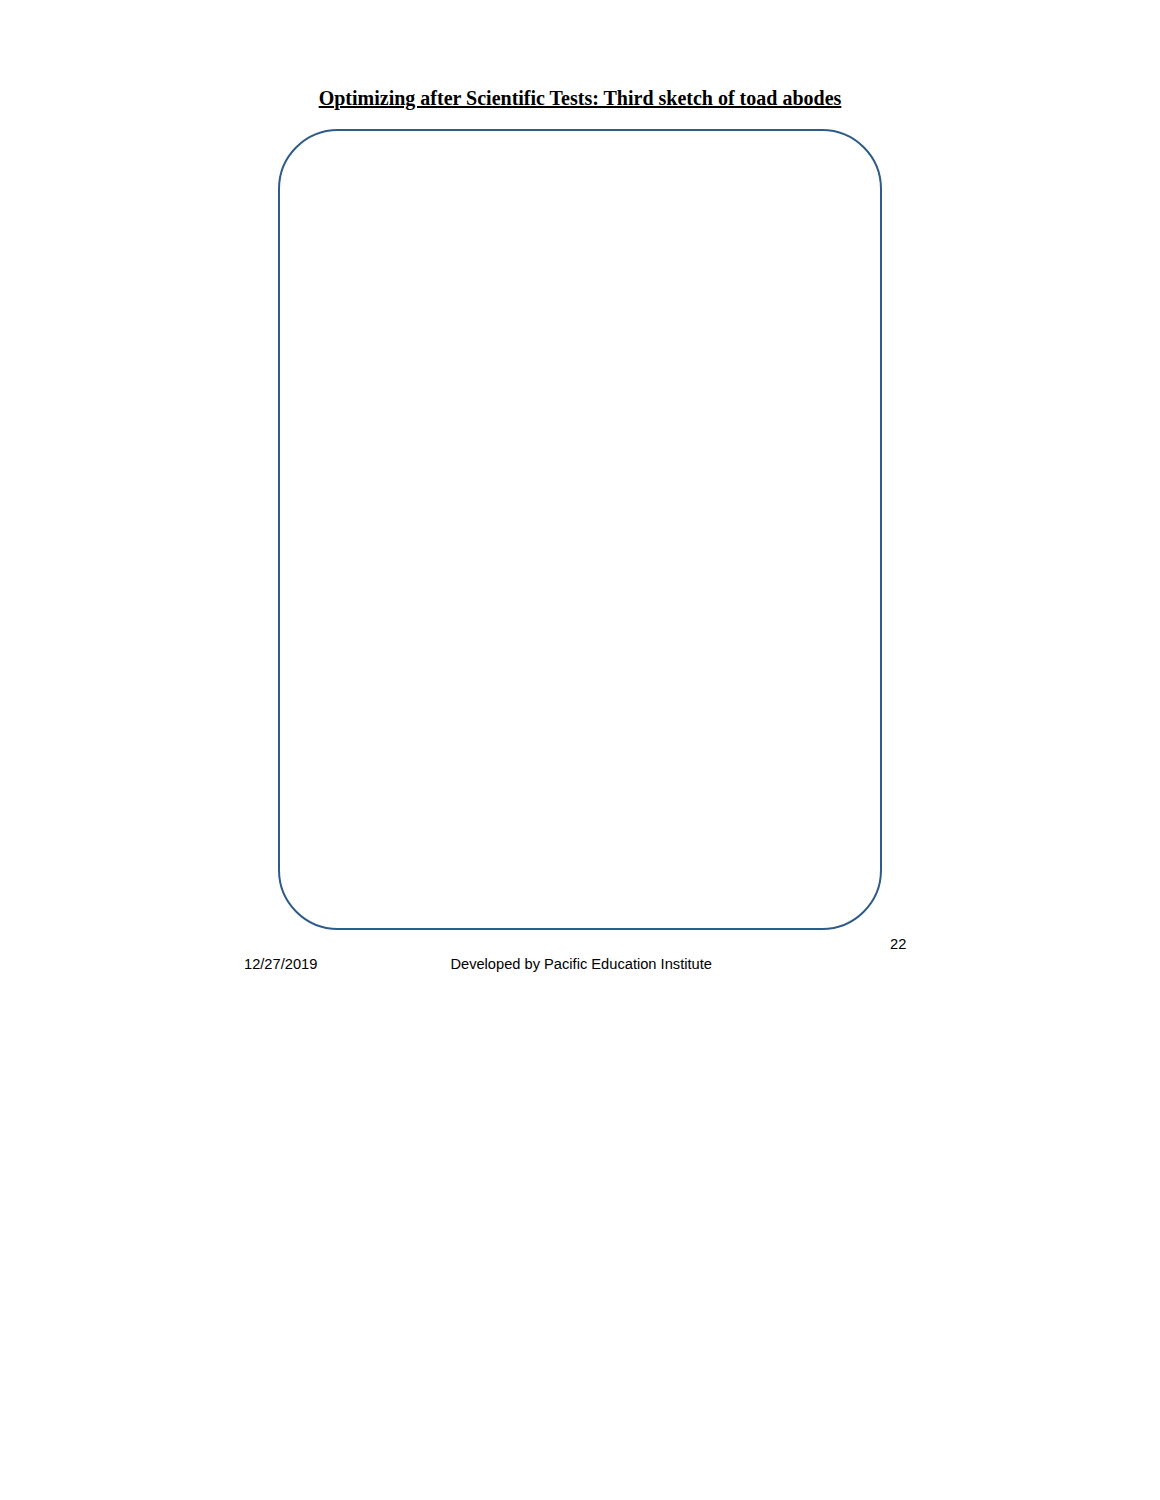Optimizing after Scientific Tests: Third sketch of toad abodes
22
12/27/2019 Developed by Pacific Education Institute